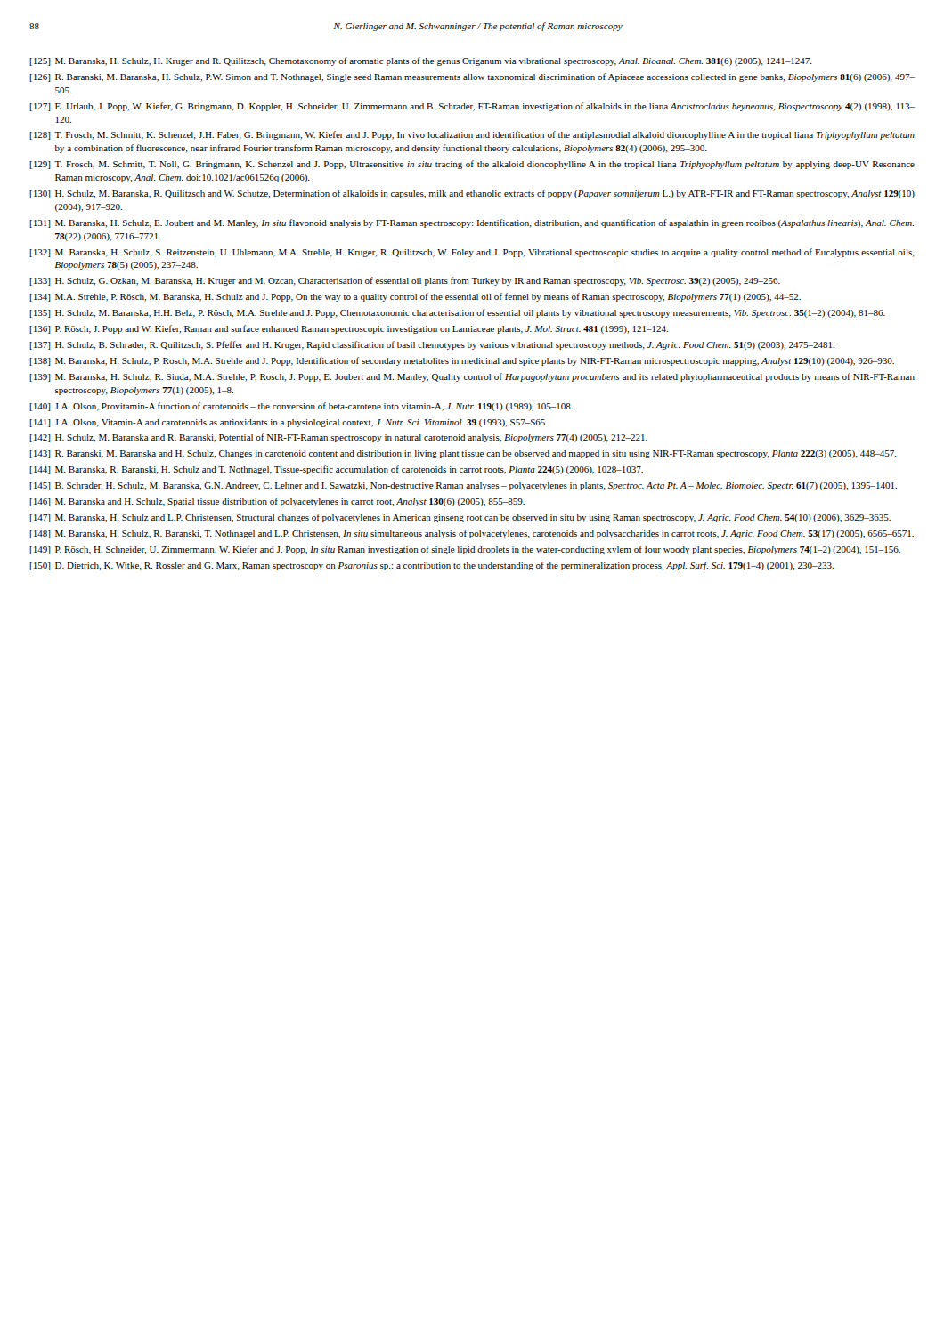88 N. Gierlinger and M. Schwanninger / The potential of Raman microscopy
[125] M. Baranska, H. Schulz, H. Kruger and R. Quilitzsch, Chemotaxonomy of aromatic plants of the genus Origanum via vibrational spectroscopy, Anal. Bioanal. Chem. 381(6) (2005), 1241–1247.
[126] R. Baranski, M. Baranska, H. Schulz, P.W. Simon and T. Nothnagel, Single seed Raman measurements allow taxonomical discrimination of Apiaceae accessions collected in gene banks, Biopolymers 81(6) (2006), 497–505.
[127] E. Urlaub, J. Popp, W. Kiefer, G. Bringmann, D. Koppler, H. Schneider, U. Zimmermann and B. Schrader, FT-Raman investigation of alkaloids in the liana Ancistrocladus heyneanus, Biospectroscopy 4(2) (1998), 113–120.
[128] T. Frosch, M. Schmitt, K. Schenzel, J.H. Faber, G. Bringmann, W. Kiefer and J. Popp, In vivo localization and identification of the antiplasmodial alkaloid dioncophylline A in the tropical liana Triphyophyllum peltatum by a combination of fluorescence, near infrared Fourier transform Raman microscopy, and density functional theory calculations, Biopolymers 82(4) (2006), 295–300.
[129] T. Frosch, M. Schmitt, T. Noll, G. Bringmann, K. Schenzel and J. Popp, Ultrasensitive in situ tracing of the alkaloid dioncophylline A in the tropical liana Triphyophyllum peltatum by applying deep-UV Resonance Raman microscopy, Anal. Chem. doi:10.1021/ac061526q (2006).
[130] H. Schulz, M. Baranska, R. Quilitzsch and W. Schutze, Determination of alkaloids in capsules, milk and ethanolic extracts of poppy (Papaver somniferum L.) by ATR-FT-IR and FT-Raman spectroscopy, Analyst 129(10) (2004), 917–920.
[131] M. Baranska, H. Schulz, E. Joubert and M. Manley, In situ flavonoid analysis by FT-Raman spectroscopy: Identification, distribution, and quantification of aspalathin in green rooibos (Aspalathus linearis), Anal. Chem. 78(22) (2006), 7716–7721.
[132] M. Baranska, H. Schulz, S. Reitzenstein, U. Uhlemann, M.A. Strehle, H. Kruger, R. Quilitzsch, W. Foley and J. Popp, Vibrational spectroscopic studies to acquire a quality control method of Eucalyptus essential oils, Biopolymers 78(5) (2005), 237–248.
[133] H. Schulz, G. Ozkan, M. Baranska, H. Kruger and M. Ozcan, Characterisation of essential oil plants from Turkey by IR and Raman spectroscopy, Vib. Spectrosc. 39(2) (2005), 249–256.
[134] M.A. Strehle, P. Rösch, M. Baranska, H. Schulz and J. Popp, On the way to a quality control of the essential oil of fennel by means of Raman spectroscopy, Biopolymers 77(1) (2005), 44–52.
[135] H. Schulz, M. Baranska, H.H. Belz, P. Rösch, M.A. Strehle and J. Popp, Chemotaxonomic characterisation of essential oil plants by vibrational spectroscopy measurements, Vib. Spectrosc. 35(1–2) (2004), 81–86.
[136] P. Rösch, J. Popp and W. Kiefer, Raman and surface enhanced Raman spectroscopic investigation on Lamiaceae plants, J. Mol. Struct. 481 (1999), 121–124.
[137] H. Schulz, B. Schrader, R. Quilitzsch, S. Pfeffer and H. Kruger, Rapid classification of basil chemotypes by various vibrational spectroscopy methods, J. Agric. Food Chem. 51(9) (2003), 2475–2481.
[138] M. Baranska, H. Schulz, P. Rosch, M.A. Strehle and J. Popp, Identification of secondary metabolites in medicinal and spice plants by NIR-FT-Raman microspectroscopic mapping, Analyst 129(10) (2004), 926–930.
[139] M. Baranska, H. Schulz, R. Siuda, M.A. Strehle, P. Rosch, J. Popp, E. Joubert and M. Manley, Quality control of Harpagophytum procumbens and its related phytopharmaceutical products by means of NIR-FT-Raman spectroscopy, Biopolymers 77(1) (2005), 1–8.
[140] J.A. Olson, Provitamin-A function of carotenoids – the conversion of beta-carotene into vitamin-A, J. Nutr. 119(1) (1989), 105–108.
[141] J.A. Olson, Vitamin-A and carotenoids as antioxidants in a physiological context, J. Nutr. Sci. Vitaminol. 39 (1993), S57–S65.
[142] H. Schulz, M. Baranska and R. Baranski, Potential of NIR-FT-Raman spectroscopy in natural carotenoid analysis, Biopolymers 77(4) (2005), 212–221.
[143] R. Baranski, M. Baranska and H. Schulz, Changes in carotenoid content and distribution in living plant tissue can be observed and mapped in situ using NIR-FT-Raman spectroscopy, Planta 222(3) (2005), 448–457.
[144] M. Baranska, R. Baranski, H. Schulz and T. Nothnagel, Tissue-specific accumulation of carotenoids in carrot roots, Planta 224(5) (2006), 1028–1037.
[145] B. Schrader, H. Schulz, M. Baranska, G.N. Andreev, C. Lehner and I. Sawatzki, Non-destructive Raman analyses – polyacetylenes in plants, Spectroc. Acta Pt. A – Molec. Biomolec. Spectr. 61(7) (2005), 1395–1401.
[146] M. Baranska and H. Schulz, Spatial tissue distribution of polyacetylenes in carrot root, Analyst 130(6) (2005), 855–859.
[147] M. Baranska, H. Schulz and L.P. Christensen, Structural changes of polyacetylenes in American ginseng root can be observed in situ by using Raman spectroscopy, J. Agric. Food Chem. 54(10) (2006), 3629–3635.
[148] M. Baranska, H. Schulz, R. Baranski, T. Nothnagel and L.P. Christensen, In situ simultaneous analysis of polyacetylenes, carotenoids and polysaccharides in carrot roots, J. Agric. Food Chem. 53(17) (2005), 6565–6571.
[149] P. Rösch, H. Schneider, U. Zimmermann, W. Kiefer and J. Popp, In situ Raman investigation of single lipid droplets in the water-conducting xylem of four woody plant species, Biopolymers 74(1–2) (2004), 151–156.
[150] D. Dietrich, K. Witke, R. Rossler and G. Marx, Raman spectroscopy on Psaronius sp.: a contribution to the understanding of the permineralization process, Appl. Surf. Sci. 179(1–4) (2001), 230–233.